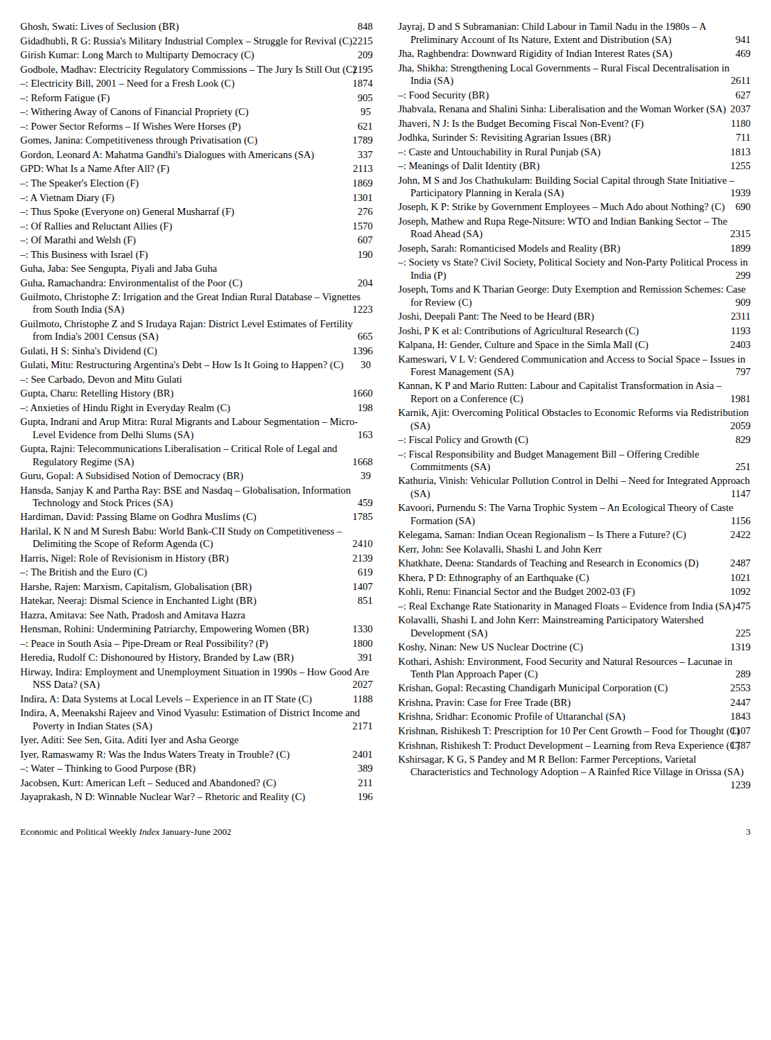Ghosh, Swati: Lives of Seclusion (BR) 848
Gidadhubli, R G: Russia's Military Industrial Complex – Struggle for Revival (C) 2215
Girish Kumar: Long March to Multiparty Democracy (C) 209
Godbole, Madhav: Electricity Regulatory Commissions – The Jury Is Still Out (C) 2195
–: Electricity Bill, 2001 – Need for a Fresh Look (C) 1874
–: Reform Fatigue (F) 905
–: Withering Away of Canons of Financial Propriety (C) 95
–: Power Sector Reforms – If Wishes Were Horses (P) 621
Gomes, Janina: Competitiveness through Privatisation (C) 1789
Gordon, Leonard A: Mahatma Gandhi's Dialogues with Americans (SA) 337
GPD: What Is a Name After All? (F) 2113
–: The Speaker's Election (F) 1869
–: A Vietnam Diary (F) 1301
–: Thus Spoke (Everyone on) General Musharraf (F) 276
–: Of Rallies and Reluctant Allies (F) 1570
–: Of Marathi and Welsh (F) 607
–: This Business with Israel (F) 190
Guha, Jaba: See Sengupta, Piyali and Jaba Guha
Guha, Ramachandra: Environmentalist of the Poor (C) 204
Guilmoto, Christophe Z: Irrigation and the Great Indian Rural Database – Vignettes from South India (SA) 1223
Guilmoto, Christophe Z and S Irudaya Rajan: District Level Estimates of Fertility from India's 2001 Census (SA) 665
Gulati, H S: Sinha's Dividend (C) 1396
Gulati, Mitu: Restructuring Argentina's Debt – How Is It Going to Happen? (C) 30
–: See Carbado, Devon and Mitu Gulati
Gupta, Charu: Retelling History (BR) 1660
–: Anxieties of Hindu Right in Everyday Realm (C) 198
Gupta, Indrani and Arup Mitra: Rural Migrants and Labour Segmentation – Micro-Level Evidence from Delhi Slums (SA) 163
Gupta, Rajni: Telecommunications Liberalisation – Critical Role of Legal and Regulatory Regime (SA) 1668
Guru, Gopal: A Subsidised Notion of Democracy (BR) 39
Hansda, Sanjay K and Partha Ray: BSE and Nasdaq – Globalisation, Information Technology and Stock Prices (SA) 459
Hardiman, David: Passing Blame on Godhra Muslims (C) 1785
Harilal, K N and M Suresh Babu: World Bank-CII Study on Competitiveness – Delimiting the Scope of Reform Agenda (C) 2410
Harris, Nigel: Role of Revisionism in History (BR) 2139
–: The British and the Euro (C) 619
Harshe, Rajen: Marxism, Capitalism, Globalisation (BR) 1407
Hatekar, Neeraj: Dismal Science in Enchanted Light (BR) 851
Hazra, Amitava: See Nath, Pradosh and Amitava Hazra
Hensman, Rohini: Undermining Patriarchy, Empowering Women (BR) 1330
–: Peace in South Asia – Pipe-Dream or Real Possibility? (P) 1800
Heredia, Rudolf C: Dishonoured by History, Branded by Law (BR) 391
Hirway, Indira: Employment and Unemployment Situation in 1990s – How Good Are NSS Data? (SA) 2027
Indira, A: Data Systems at Local Levels – Experience in an IT State (C) 1188
Indira, A, Meenakshi Rajeev and Vinod Vyasulu: Estimation of District Income and Poverty in Indian States (SA) 2171
Iyer, Aditi: See Sen, Gita, Aditi Iyer and Asha George
Iyer, Ramaswamy R: Was the Indus Waters Treaty in Trouble? (C) 2401
–: Water – Thinking to Good Purpose (BR) 389
Jacobsen, Kurt: American Left – Seduced and Abandoned? (C) 211
Jayaprakash, N D: Winnable Nuclear War? – Rhetoric and Reality (C) 196
Jayraj, D and S Subramanian: Child Labour in Tamil Nadu in the 1980s – A Preliminary Account of Its Nature, Extent and Distribution (SA) 941
Jha, Raghbendra: Downward Rigidity of Indian Interest Rates (SA) 469
Jha, Shikha: Strengthening Local Governments – Rural Fiscal Decentralisation in India (SA) 2611
–: Food Security (BR) 627
Jhabvala, Renana and Shalini Sinha: Liberalisation and the Woman Worker (SA) 2037
Jhaveri, N J: Is the Budget Becoming Fiscal Non-Event? (F) 1180
Jodhka, Surinder S: Revisiting Agrarian Issues (BR) 711
–: Caste and Untouchability in Rural Punjab (SA) 1813
–: Meanings of Dalit Identity (BR) 1255
John, M S and Jos Chathukulam: Building Social Capital through State Initiative – Participatory Planning in Kerala (SA) 1939
Joseph, K P: Strike by Government Employees – Much Ado about Nothing? (C) 690
Joseph, Mathew and Rupa Rege-Nitsure: WTO and Indian Banking Sector – The Road Ahead (SA) 2315
Joseph, Sarah: Romanticised Models and Reality (BR) 1899
–: Society vs State? Civil Society, Political Society and Non-Party Political Process in India (P) 299
Joseph, Toms and K Tharian George: Duty Exemption and Remission Schemes: Case for Review (C) 909
Joshi, Deepali Pant: The Need to be Heard (BR) 2311
Joshi, P K et al: Contributions of Agricultural Research (C) 1193
Kalpana, H: Gender, Culture and Space in the Simla Mall (C) 2403
Kameswari, V L V: Gendered Communication and Access to Social Space – Issues in Forest Management (SA) 797
Kannan, K P and Mario Rutten: Labour and Capitalist Transformation in Asia – Report on a Conference (C) 1981
Karnik, Ajit: Overcoming Political Obstacles to Economic Reforms via Redistribution (SA) 2059
–: Fiscal Policy and Growth (C) 829
–: Fiscal Responsibility and Budget Management Bill – Offering Credible Commitments (SA) 251
Kathuria, Vinish: Vehicular Pollution Control in Delhi – Need for Integrated Approach (SA) 1147
Kavoori, Purnendu S: The Varna Trophic System – An Ecological Theory of Caste Formation (SA) 1156
Kelegama, Saman: Indian Ocean Regionalism – Is There a Future? (C) 2422
Kerr, John: See Kolavalli, Shashi L and John Kerr
Khatkhate, Deena: Standards of Teaching and Research in Economics (D) 2487
Khera, P D: Ethnography of an Earthquake (C) 1021
Kohli, Renu: Financial Sector and the Budget 2002-03 (F) 1092
–: Real Exchange Rate Stationarity in Managed Floats – Evidence from India (SA) 475
Kolavalli, Shashi L and John Kerr: Mainstreaming Participatory Watershed Development (SA) 225
Koshy, Ninan: New US Nuclear Doctrine (C) 1319
Kothari, Ashish: Environment, Food Security and Natural Resources – Lacunae in Tenth Plan Approach Paper (C) 289
Krishan, Gopal: Recasting Chandigarh Municipal Corporation (C) 2553
Krishna, Pravin: Case for Free Trade (BR) 2447
Krishna, Sridhar: Economic Profile of Uttaranchal (SA) 1843
Krishnan, Rishikesh T: Prescription for 10 Per Cent Growth – Food for Thought (C) 1107
Krishnan, Rishikesh T: Product Development – Learning from Reva Experience (C) 1787
Kshirsagar, K G, S Pandey and M R Bellon: Farmer Perceptions, Varietal Characteristics and Technology Adoption – A Rainfed Rice Village in Orissa (SA) 1239
Economic and Political Weekly Index January-June 2002 3